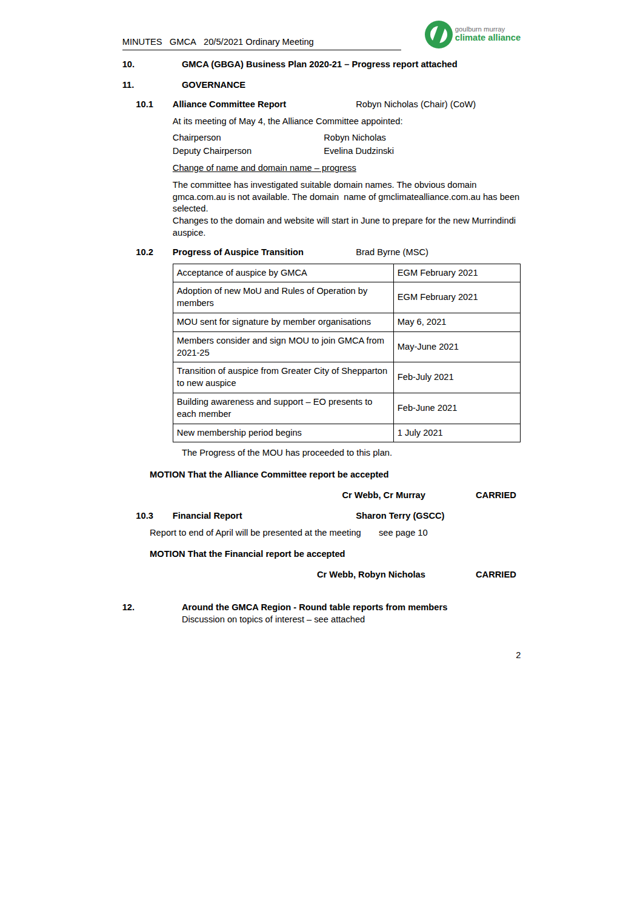goulburn murray
climate alliance
MINUTES GMCA 20/5/2021 Ordinary Meeting
10.
GMCA (GBGA) Business Plan 2020-21 – Progress report attached
11.
GOVERNANCE
10.1
Alliance Committee Report
Robyn Nicholas (Chair) (CoW)
At its meeting of May 4, the Alliance Committee appointed:
Chairperson
Robyn Nicholas
Deputy Chairperson
Evelina Dudzinski
Change of name and domain name – progress
The committee has investigated suitable domain names. The obvious domain gmca.com.au is not available. The domain name of gmclimatealliance.com.au has been selected.
Changes to the domain and website will start in June to prepare for the new Murrindindi auspice.
10.2
Progress of Auspice Transition
Brad Byrne (MSC)
| Acceptance of auspice by GMCA | EGM February 2021 |
| Adoption of new MoU and Rules of Operation by members | EGM February 2021 |
| MOU sent for signature by member organisations | May 6, 2021 |
| Members consider and sign MOU to join GMCA from 2021-25 | May-June 2021 |
| Transition of auspice from Greater City of Shepparton to new auspice | Feb-July 2021 |
| Building awareness and support – EO presents to each member | Feb-June 2021 |
| New membership period begins | 1 July 2021 |
The Progress of the MOU has proceeded to this plan.
MOTION That the Alliance Committee report be accepted
Cr Webb, Cr Murray
CARRIED
10.3
Financial Report
Sharon Terry (GSCC)
Report to end of April will be presented at the meeting
see page 10
MOTION That the Financial report be accepted
Cr Webb, Robyn Nicholas
CARRIED
12.
Around the GMCA Region - Round table reports from members
Discussion on topics of interest – see attached
2